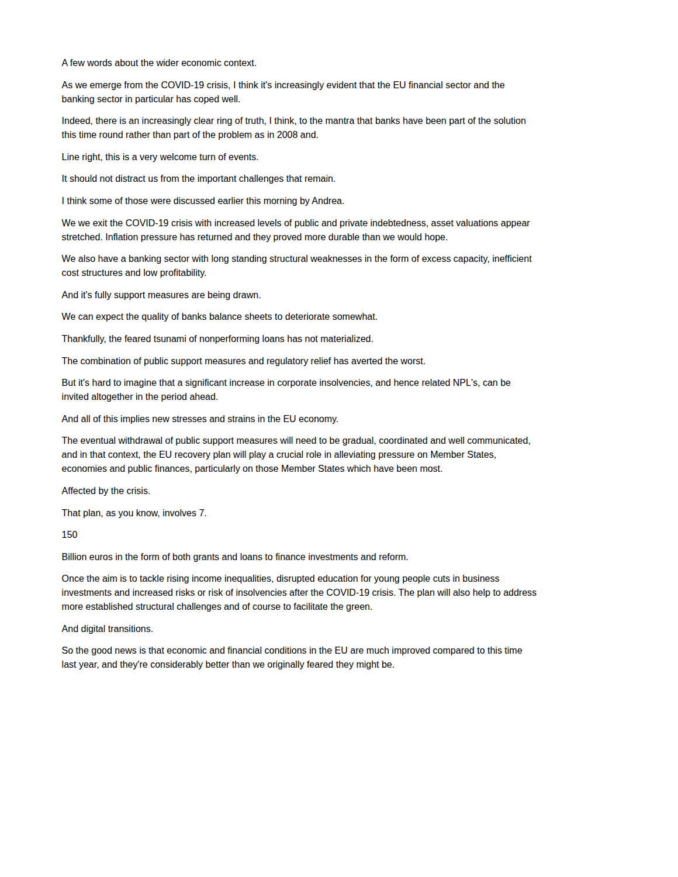A few words about the wider economic context.
As we emerge from the COVID-19 crisis, I think it's increasingly evident that the EU financial sector and the banking sector in particular has coped well.
Indeed, there is an increasingly clear ring of truth, I think, to the mantra that banks have been part of the solution this time round rather than part of the problem as in 2008 and.
Line right, this is a very welcome turn of events.
It should not distract us from the important challenges that remain.
I think some of those were discussed earlier this morning by Andrea.
We we exit the COVID-19 crisis with increased levels of public and private indebtedness, asset valuations appear stretched. Inflation pressure has returned and they proved more durable than we would hope.
We also have a banking sector with long standing structural weaknesses in the form of excess capacity, inefficient cost structures and low profitability.
And it's fully support measures are being drawn.
We can expect the quality of banks balance sheets to deteriorate somewhat.
Thankfully, the feared tsunami of nonperforming loans has not materialized.
The combination of public support measures and regulatory relief has averted the worst.
But it's hard to imagine that a significant increase in corporate insolvencies, and hence related NPL's, can be invited altogether in the period ahead.
And all of this implies new stresses and strains in the EU economy.
The eventual withdrawal of public support measures will need to be gradual, coordinated and well communicated, and in that context, the EU recovery plan will play a crucial role in alleviating pressure on Member States, economies and public finances, particularly on those Member States which have been most.
Affected by the crisis.
That plan, as you know, involves 7.
150
Billion euros in the form of both grants and loans to finance investments and reform.
Once the aim is to tackle rising income inequalities, disrupted education for young people cuts in business investments and increased risks or risk of insolvencies after the COVID-19 crisis. The plan will also help to address more established structural challenges and of course to facilitate the green.
And digital transitions.
So the good news is that economic and financial conditions in the EU are much improved compared to this time last year, and they're considerably better than we originally feared they might be.